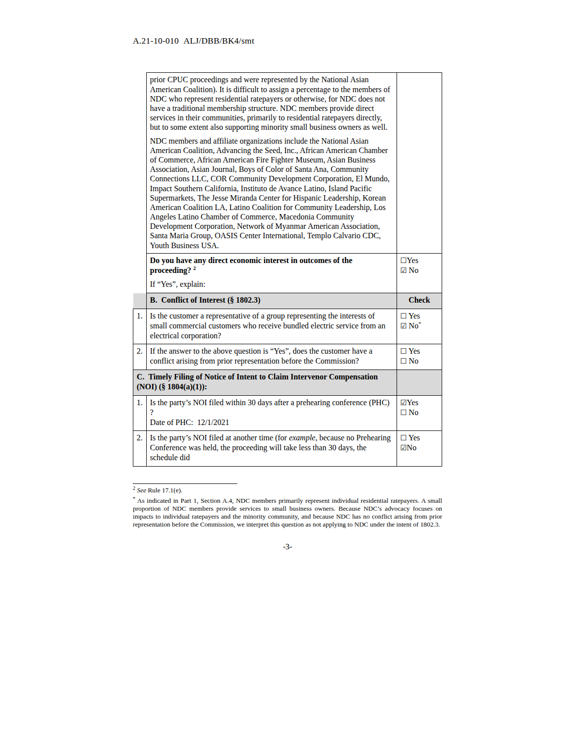A.21-10-010 ALJ/DBB/BK4/smt
| | prior CPUC proceedings and were represented by the National Asian American Coalition). It is difficult to assign a percentage to the members of NDC who represent residential ratepayers or otherwise, for NDC does not have a traditional membership structure. NDC members provide direct services in their communities, primarily to residential ratepayers directly, but to some extent also supporting minority small business owners as well. NDC members and affiliate organizations include the National Asian American Coalition, Advancing the Seed, Inc., African American Chamber of Commerce, African American Fire Fighter Museum, Asian Business Association, Asian Journal, Boys of Color of Santa Ana, Community Connections LLC, COR Community Development Corporation, El Mundo, Impact Southern California, Instituto de Avance Latino, Island Pacific Supermarkets, The Jesse Miranda Center for Hispanic Leadership, Korean American Coalition LA, Latino Coalition for Community Leadership, Los Angeles Latino Chamber of Commerce, Macedonia Community Development Corporation, Network of Myanmar American Association, Santa Maria Group, OASIS Center International, Templo Calvario CDC, Youth Business USA. | |
| | Do you have any direct economic interest in outcomes of the proceeding? 2 If “Yes”, explain: | ☐ Yes ☑ No |
| | B. Conflict of Interest (§ 1802.3) | Check |
| 1. | Is the customer a representative of a group representing the interests of small commercial customers who receive bundled electric service from an electrical corporation? | ☐ Yes ☑ No * |
| 2. | If the answer to the above question is “Yes”, does the customer have a conflict arising from prior representation before the Commission? | ☐ Yes ☐ No |
| C. Timely Filing of Notice of Intent to Claim Intervenor Compensation (NOI) (§ 1804(a)(1)): | |
| 1. | Is the party’s NOI filed within 30 days after a prehearing conference (PHC) ? Date of PHC: 12/1/2021 | ☑ Yes ☐ No |
| 2. | Is the party’s NOI filed at another time (for example , because no Prehearing Conference was held, the proceeding will take less than 30 days, the schedule did | ☐ Yes ☑ No |
2 See Rule 17.1(e).
* As indicated in Part 1, Section A.4, NDC members primarily represent individual residential ratepayers. A small proportion of NDC members provide services to small business owners. Because NDC’s advocacy focuses on impacts to individual ratepayers and the minority community, and because NDC has no conflict arising from prior representation before the Commission, we interpret this question as not applying to NDC under the intent of 1802.3.
-3-